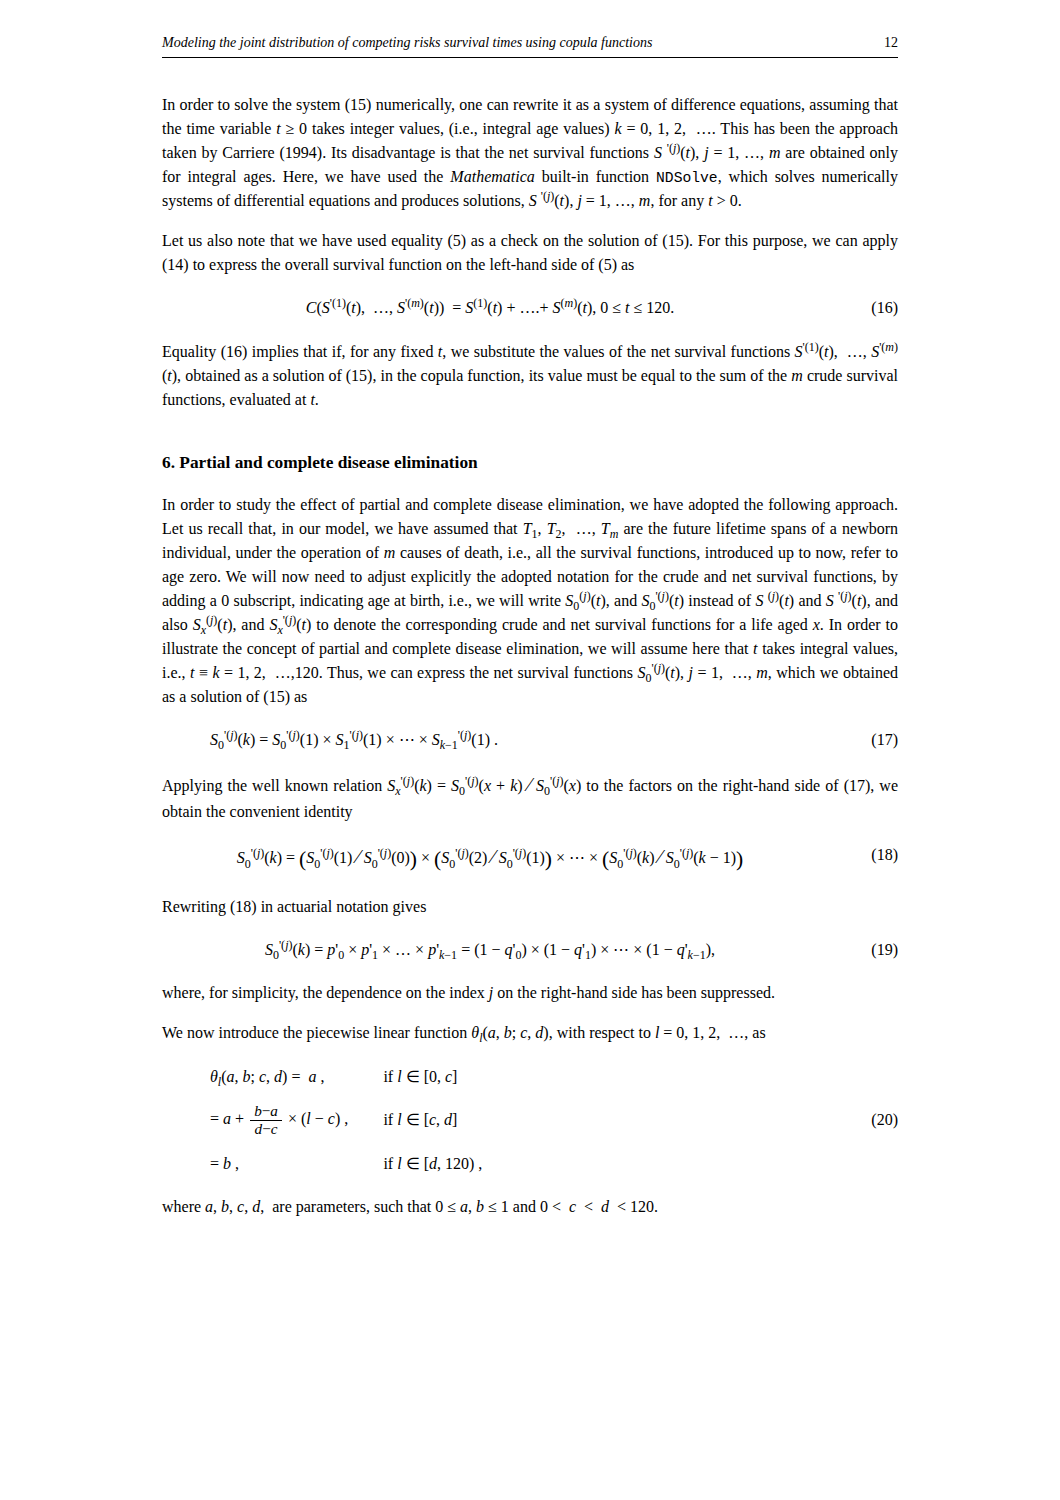Modeling the joint distribution of competing risks survival times using copula functions 12
In order to solve the system (15) numerically, one can rewrite it as a system of difference equations, assuming that the time variable t ≥ 0 takes integer values, (i.e., integral age values) k = 0, 1, 2, …. This has been the approach taken by Carriere (1994). Its disadvantage is that the net survival functions S '(j)(t), j = 1, …, m are obtained only for integral ages. Here, we have used the Mathematica built-in function NDSolve, which solves numerically systems of differential equations and produces solutions, S '(j)(t), j = 1, …, m, for any t > 0.
Let us also note that we have used equality (5) as a check on the solution of (15). For this purpose, we can apply (14) to express the overall survival function on the left-hand side of (5) as
C(S'(1)(t), …, S'(m)(t)) = S(1)(t) + ….+ S(m)(t), 0 ≤ t ≤ 120.
(16)
Equality (16) implies that if, for any fixed t, we substitute the values of the net survival functions S'(1)(t), …, S'(m)(t), obtained as a solution of (15), in the copula function, its value must be equal to the sum of the m crude survival functions, evaluated at t.
6. Partial and complete disease elimination
In order to study the effect of partial and complete disease elimination, we have adopted the following approach. Let us recall that, in our model, we have assumed that T1, T2, …, Tm are the future lifetime spans of a newborn individual, under the operation of m causes of death, i.e., all the survival functions, introduced up to now, refer to age zero. We will now need to adjust explicitly the adopted notation for the crude and net survival functions, by adding a 0 subscript, indicating age at birth, i.e., we will write S0(j)(t), and S0'(j)(t) instead of S (j)(t) and S '(j)(t), and also Sx(j)(t), and Sx'(j)(t) to denote the corresponding crude and net survival functions for a life aged x. In order to illustrate the concept of partial and complete disease elimination, we will assume here that t takes integral values, i.e., t ≡ k = 1, 2, …,120. Thus, we can express the net survival functions S0'(j)(t), j = 1, …, m, which we obtained as a solution of (15) as
S0'(j)(k) = S0'(j)(1) × S1'(j)(1) × ⋯ × Sk−1'(j)(1) .
(17)
Applying the well known relation Sx'(j)(k) = S0'(j)(x + k) ⁄ S0'(j)(x) to the factors on the right-hand side of (17), we obtain the convenient identity
S0'(j)(k) = (S0'(j)(1) ⁄ S0'(j)(0)) × (S0'(j)(2) ⁄ S0'(j)(1)) × ⋯ × (S0'(j)(k) ⁄ S0'(j)(k − 1))
(18)
Rewriting (18) in actuarial notation gives
S0'(j)(k) = p'0 × p'1 × … × p'k−1 = (1 − q'0) × (1 − q'1) × ⋯ × (1 − q'k−1),
(19)
where, for simplicity, the dependence on the index j on the right-hand side has been suppressed.
We now introduce the piecewise linear function θl(a, b; c, d), with respect to l = 0, 1, 2, …, as
θl(a, b; c, d) = a ,
if l ∈ [0, c]
= a + b−a d−c × (l − c) ,
if l ∈ [c, d]
= b ,
if l ∈ [d, 120) ,
(20)
where a, b, c, d, are parameters, such that 0 ≤ a, b ≤ 1 and 0 < c < d < 120.